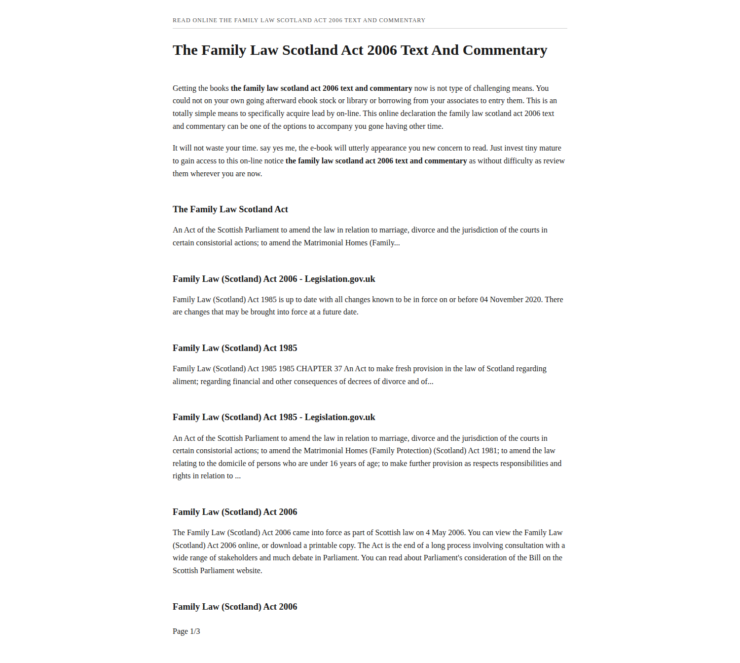Read Online The Family Law Scotland Act 2006 Text And Commentary
The Family Law Scotland Act 2006 Text And Commentary
Getting the books the family law scotland act 2006 text and commentary now is not type of challenging means. You could not on your own going afterward ebook stock or library or borrowing from your associates to entry them. This is an totally simple means to specifically acquire lead by on-line. This online declaration the family law scotland act 2006 text and commentary can be one of the options to accompany you gone having other time.
It will not waste your time. say yes me, the e-book will utterly appearance you new concern to read. Just invest tiny mature to gain access to this on-line notice the family law scotland act 2006 text and commentary as without difficulty as review them wherever you are now.
The Family Law Scotland Act
An Act of the Scottish Parliament to amend the law in relation to marriage, divorce and the jurisdiction of the courts in certain consistorial actions; to amend the Matrimonial Homes (Family...
Family Law (Scotland) Act 2006 - Legislation.gov.uk
Family Law (Scotland) Act 1985 is up to date with all changes known to be in force on or before 04 November 2020. There are changes that may be brought into force at a future date.
Family Law (Scotland) Act 1985
Family Law (Scotland) Act 1985 1985 CHAPTER 37 An Act to make fresh provision in the law of Scotland regarding aliment; regarding financial and other consequences of decrees of divorce and of...
Family Law (Scotland) Act 1985 - Legislation.gov.uk
An Act of the Scottish Parliament to amend the law in relation to marriage, divorce and the jurisdiction of the courts in certain consistorial actions; to amend the Matrimonial Homes (Family Protection) (Scotland) Act 1981; to amend the law relating to the domicile of persons who are under 16 years of age; to make further provision as respects responsibilities and rights in relation to ...
Family Law (Scotland) Act 2006
The Family Law (Scotland) Act 2006 came into force as part of Scottish law on 4 May 2006. You can view the Family Law (Scotland) Act 2006 online, or download a printable copy. The Act is the end of a long process involving consultation with a wide range of stakeholders and much debate in Parliament. You can read about Parliament's consideration of the Bill on the Scottish Parliament website.
Family Law (Scotland) Act 2006
Page 1/3